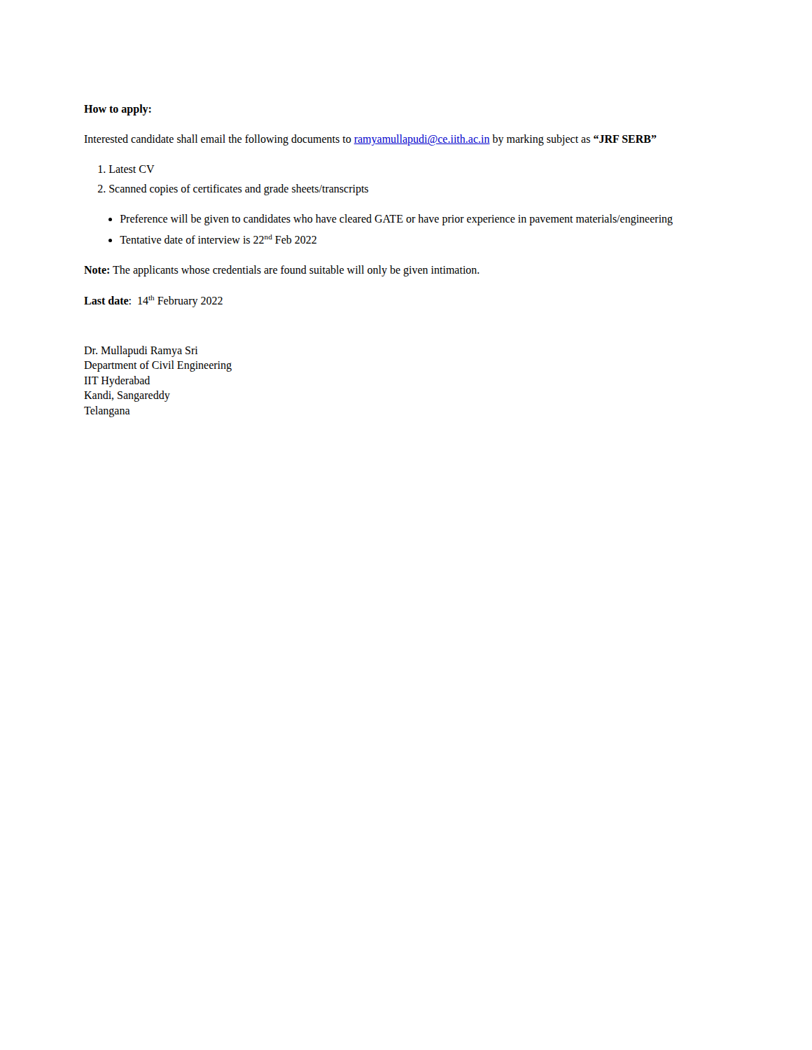How to apply:
Interested candidate shall email the following documents to ramyamullapudi@ce.iith.ac.in by marking subject as “JRF SERB”
Latest CV
Scanned copies of certificates and grade sheets/transcripts
Preference will be given to candidates who have cleared GATE or have prior experience in pavement materials/engineering
Tentative date of interview is 22nd Feb 2022
Note: The applicants whose credentials are found suitable will only be given intimation.
Last date: 14th February 2022
Dr. Mullapudi Ramya Sri
Department of Civil Engineering
IIT Hyderabad
Kandi, Sangareddy
Telangana